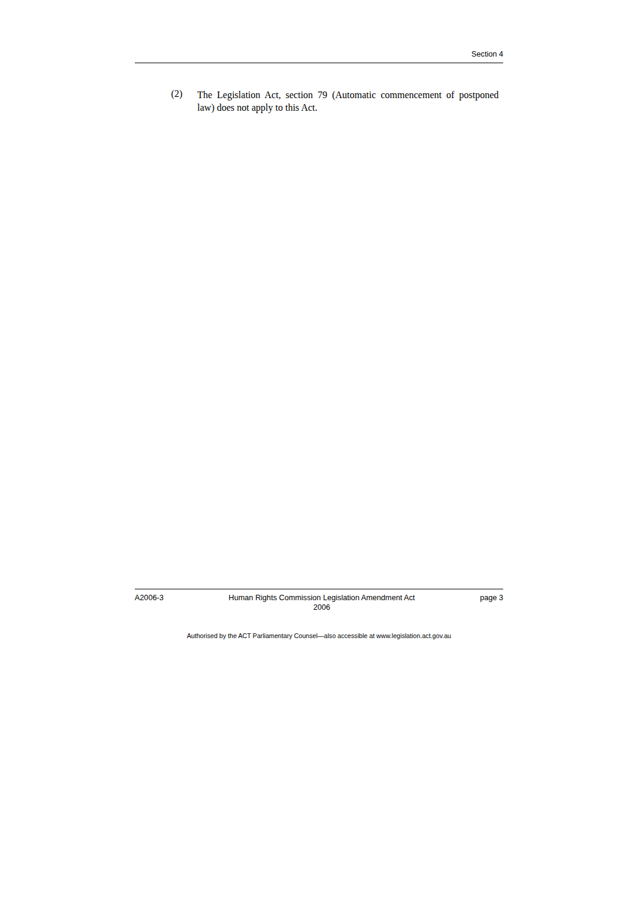Section 4
(2)
The Legislation Act, section 79 (Automatic commencement of postponed law) does not apply to this Act.
A2006-3
Human Rights Commission Legislation Amendment Act
2006
page 3
Authorised by the ACT Parliamentary Counsel—also accessible at www.legislation.act.gov.au